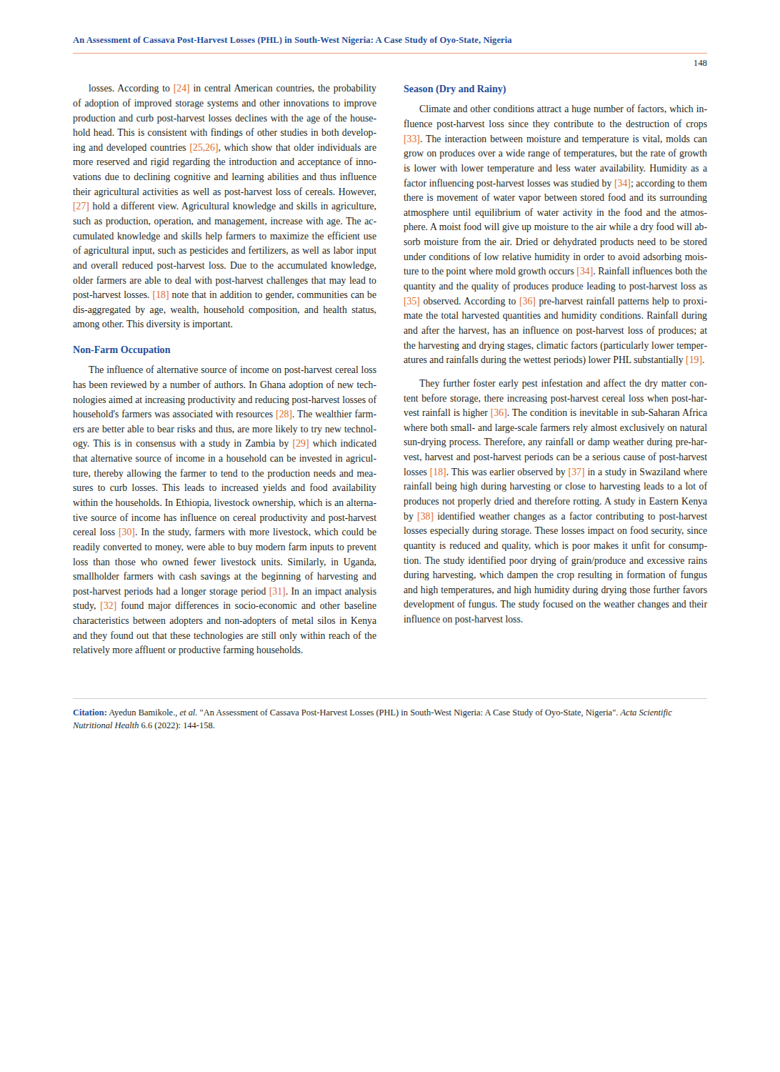An Assessment of Cassava Post-Harvest Losses (PHL) in South-West Nigeria: A Case Study of Oyo-State, Nigeria
148
losses. According to [24] in central American countries, the probability of adoption of improved storage systems and other innovations to improve production and curb post-harvest losses declines with the age of the household head. This is consistent with findings of other studies in both developing and developed countries [25,26], which show that older individuals are more reserved and rigid regarding the introduction and acceptance of innovations due to declining cognitive and learning abilities and thus influence their agricultural activities as well as post-harvest loss of cereals. However, [27] hold a different view. Agricultural knowledge and skills in agriculture, such as production, operation, and management, increase with age. The accumulated knowledge and skills help farmers to maximize the efficient use of agricultural input, such as pesticides and fertilizers, as well as labor input and overall reduced post-harvest loss. Due to the accumulated knowledge, older farmers are able to deal with post-harvest challenges that may lead to post-harvest losses. [18] note that in addition to gender, communities can be dis-aggregated by age, wealth, household composition, and health status, among other. This diversity is important.
Non-Farm Occupation
The influence of alternative source of income on post-harvest cereal loss has been reviewed by a number of authors. In Ghana adoption of new technologies aimed at increasing productivity and reducing post-harvest losses of household's farmers was associated with resources [28]. The wealthier farmers are better able to bear risks and thus, are more likely to try new technology. This is in consensus with a study in Zambia by [29] which indicated that alternative source of income in a household can be invested in agriculture, thereby allowing the farmer to tend to the production needs and measures to curb losses. This leads to increased yields and food availability within the households. In Ethiopia, livestock ownership, which is an alternative source of income has influence on cereal productivity and post-harvest cereal loss [30]. In the study, farmers with more livestock, which could be readily converted to money, were able to buy modern farm inputs to prevent loss than those who owned fewer livestock units. Similarly, in Uganda, smallholder farmers with cash savings at the beginning of harvesting and post-harvest periods had a longer storage period [31]. In an impact analysis study, [32] found major differences in socio-economic and other baseline characteristics between adopters and non-adopters of metal silos in Kenya and they found out that these technologies are still only within reach of the relatively more affluent or productive farming households.
Season (Dry and Rainy)
Climate and other conditions attract a huge number of factors, which influence post-harvest loss since they contribute to the destruction of crops [33]. The interaction between moisture and temperature is vital, molds can grow on produces over a wide range of temperatures, but the rate of growth is lower with lower temperature and less water availability. Humidity as a factor influencing post-harvest losses was studied by [34]; according to them there is movement of water vapor between stored food and its surrounding atmosphere until equilibrium of water activity in the food and the atmosphere. A moist food will give up moisture to the air while a dry food will absorb moisture from the air. Dried or dehydrated products need to be stored under conditions of low relative humidity in order to avoid adsorbing moisture to the point where mold growth occurs [34]. Rainfall influences both the quantity and the quality of produces produce leading to post-harvest loss as [35] observed. According to [36] pre-harvest rainfall patterns help to proximate the total harvested quantities and humidity conditions. Rainfall during and after the harvest, has an influence on post-harvest loss of produces; at the harvesting and drying stages, climatic factors (particularly lower temperatures and rainfalls during the wettest periods) lower PHL substantially [19].
They further foster early pest infestation and affect the dry matter content before storage, there increasing post-harvest cereal loss when post-harvest rainfall is higher [36]. The condition is inevitable in sub-Saharan Africa where both small- and large-scale farmers rely almost exclusively on natural sun-drying process. Therefore, any rainfall or damp weather during pre-harvest, harvest and post-harvest periods can be a serious cause of post-harvest losses [18]. This was earlier observed by [37] in a study in Swaziland where rainfall being high during harvesting or close to harvesting leads to a lot of produces not properly dried and therefore rotting. A study in Eastern Kenya by [38] identified weather changes as a factor contributing to post-harvest losses especially during storage. These losses impact on food security, since quantity is reduced and quality, which is poor makes it unfit for consumption. The study identified poor drying of grain/produce and excessive rains during harvesting, which dampen the crop resulting in formation of fungus and high temperatures, and high humidity during drying those further favors development of fungus. The study focused on the weather changes and their influence on post-harvest loss.
Citation: Ayedun Bamikole., et al. "An Assessment of Cassava Post-Harvest Losses (PHL) in South-West Nigeria: A Case Study of Oyo-State, Nigeria". Acta Scientific Nutritional Health 6.6 (2022): 144-158.